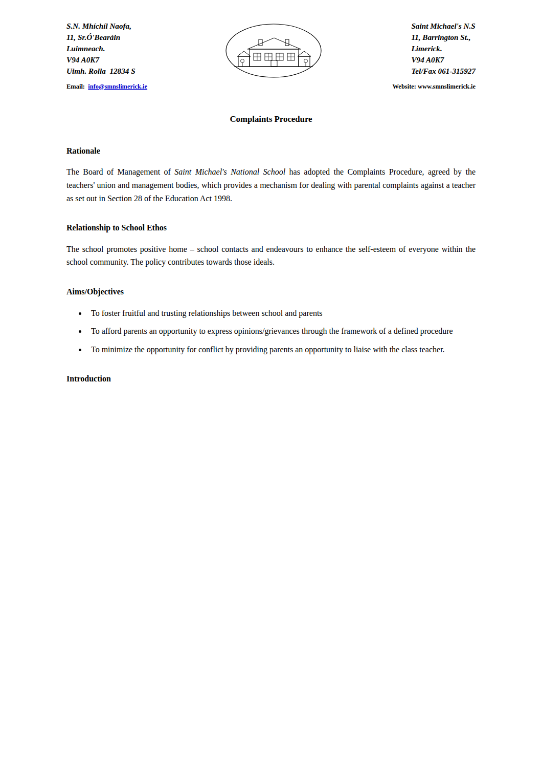S.N. Mhíchíl Naofa,
11, Sr.Ó'Bearáin
Luimneach.
V94 A0K7
Uimh. Rolla 12834 S
Saint Michael's N.S. crest
Saint Michael's N.S
11, Barrington St.,
Limerick.
V94 A0K7
Tel/Fax 061-315927
Email: info@smnslimerick.ie Website: www.smnslimerick.ie
Complaints Procedure
Rationale
The Board of Management of Saint Michael's National School has adopted the Complaints Procedure, agreed by the teachers' union and management bodies, which provides a mechanism for dealing with parental complaints against a teacher as set out in Section 28 of the Education Act 1998.
Relationship to School Ethos
The school promotes positive home – school contacts and endeavours to enhance the self-esteem of everyone within the school community. The policy contributes towards those ideals.
Aims/Objectives
To foster fruitful and trusting relationships between school and parents
To afford parents an opportunity to express opinions/grievances through the framework of a defined procedure
To minimize the opportunity for conflict by providing parents an opportunity to liaise with the class teacher.
Introduction